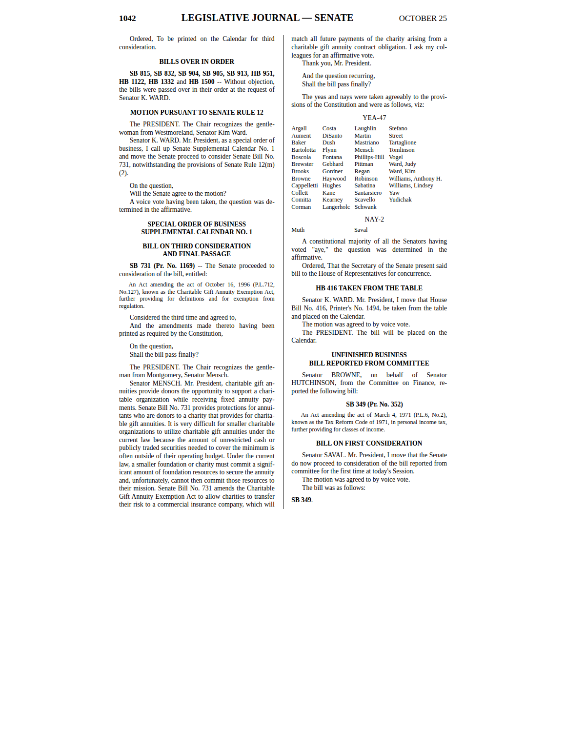1042
LEGISLATIVE JOURNAL — SENATE
OCTOBER 25
Ordered, To be printed on the Calendar for third consideration.
BILLS OVER IN ORDER
SB 815, SB 832, SB 904, SB 905, SB 913, HB 951, HB 1122, HB 1332 and HB 1500 -- Without objection, the bills were passed over in their order at the request of Senator K. WARD.
MOTION PURSUANT TO SENATE RULE 12
The PRESIDENT. The Chair recognizes the gentlewoman from Westmoreland, Senator Kim Ward.
Senator K. WARD. Mr. President, as a special order of business, I call up Senate Supplemental Calendar No. 1 and move the Senate proceed to consider Senate Bill No. 731, notwithstanding the provisions of Senate Rule 12(m)(2).
On the question,
Will the Senate agree to the motion?
A voice vote having been taken, the question was determined in the affirmative.
SPECIAL ORDER OF BUSINESS
SUPPLEMENTAL CALENDAR No. 1
BILL ON THIRD CONSIDERATION
AND FINAL PASSAGE
SB 731 (Pr. No. 1169) -- The Senate proceeded to consideration of the bill, entitled:
An Act amending the act of October 16, 1996 (P.L.712, No.127), known as the Charitable Gift Annuity Exemption Act, further providing for definitions and for exemption from regulation.
Considered the third time and agreed to,
And the amendments made thereto having been printed as required by the Constitution,
On the question,
Shall the bill pass finally?
The PRESIDENT. The Chair recognizes the gentleman from Montgomery, Senator Mensch.
Senator MENSCH. Mr. President, charitable gift annuities provide donors the opportunity to support a charitable organization while receiving fixed annuity payments. Senate Bill No. 731 provides protections for annuitants who are donors to a charity that provides for charitable gift annuities. It is very difficult for smaller charitable organizations to utilize charitable gift annuities under the current law because the amount of unrestricted cash or publicly traded securities needed to cover the minimum is often outside of their operating budget. Under the current law, a smaller foundation or charity must commit a significant amount of foundation resources to secure the annuity and, unfortunately, cannot then commit those resources to their mission. Senate Bill No. 731 amends the Charitable Gift Annuity Exemption Act to allow charities to transfer their risk to a commercial insurance company, which will match all future payments of the charity arising from a charitable gift annuity contract obligation. I ask my colleagues for an affirmative vote.
Thank you, Mr. President.
And the question recurring,
Shall the bill pass finally?
The yeas and nays were taken agreeably to the provisions of the Constitution and were as follows, viz:
YEA-47
| Argall | Costa | Laughlin | Stefano |
| Aument | DiSanto | Martin | Street |
| Baker | Dush | Mastriano | Tartaglione |
| Bartolotta | Flynn | Mensch | Tomlinson |
| Boscola | Fontana | Phillips-Hill | Vogel |
| Brewster | Gebhard | Pittman | Ward, Judy |
| Brooks | Gordner | Regan | Ward, Kim |
| Browne | Haywood | Robinson | Williams, Anthony H. |
| Cappelletti | Hughes | Sabatina | Williams, Lindsey |
| Collett | Kane | Santarsiero | Yaw |
| Comitta | Kearney | Scavello | Yudichak |
| Corman | Langerholc | Schwank | |
NAY-2
| Muth | Saval | | |
A constitutional majority of all the Senators having voted "aye," the question was determined in the affirmative.
Ordered, That the Secretary of the Senate present said bill to the House of Representatives for concurrence.
HB 416 TAKEN FROM THE TABLE
Senator K. WARD. Mr. President, I move that House Bill No. 416, Printer's No. 1494, be taken from the table and placed on the Calendar.
The motion was agreed to by voice vote.
The PRESIDENT. The bill will be placed on the Calendar.
UNFINISHED BUSINESS
BILL REPORTED FROM COMMITTEE
Senator BROWNE, on behalf of Senator HUTCHINSON, from the Committee on Finance, reported the following bill:
SB 349 (Pr. No. 352)
An Act amending the act of March 4, 1971 (P.L.6, No.2), known as the Tax Reform Code of 1971, in personal income tax, further providing for classes of income.
BILL ON FIRST CONSIDERATION
Senator SAVAL. Mr. President, I move that the Senate do now proceed to consideration of the bill reported from committee for the first time at today's Session.
The motion was agreed to by voice vote.
The bill was as follows:
SB 349.